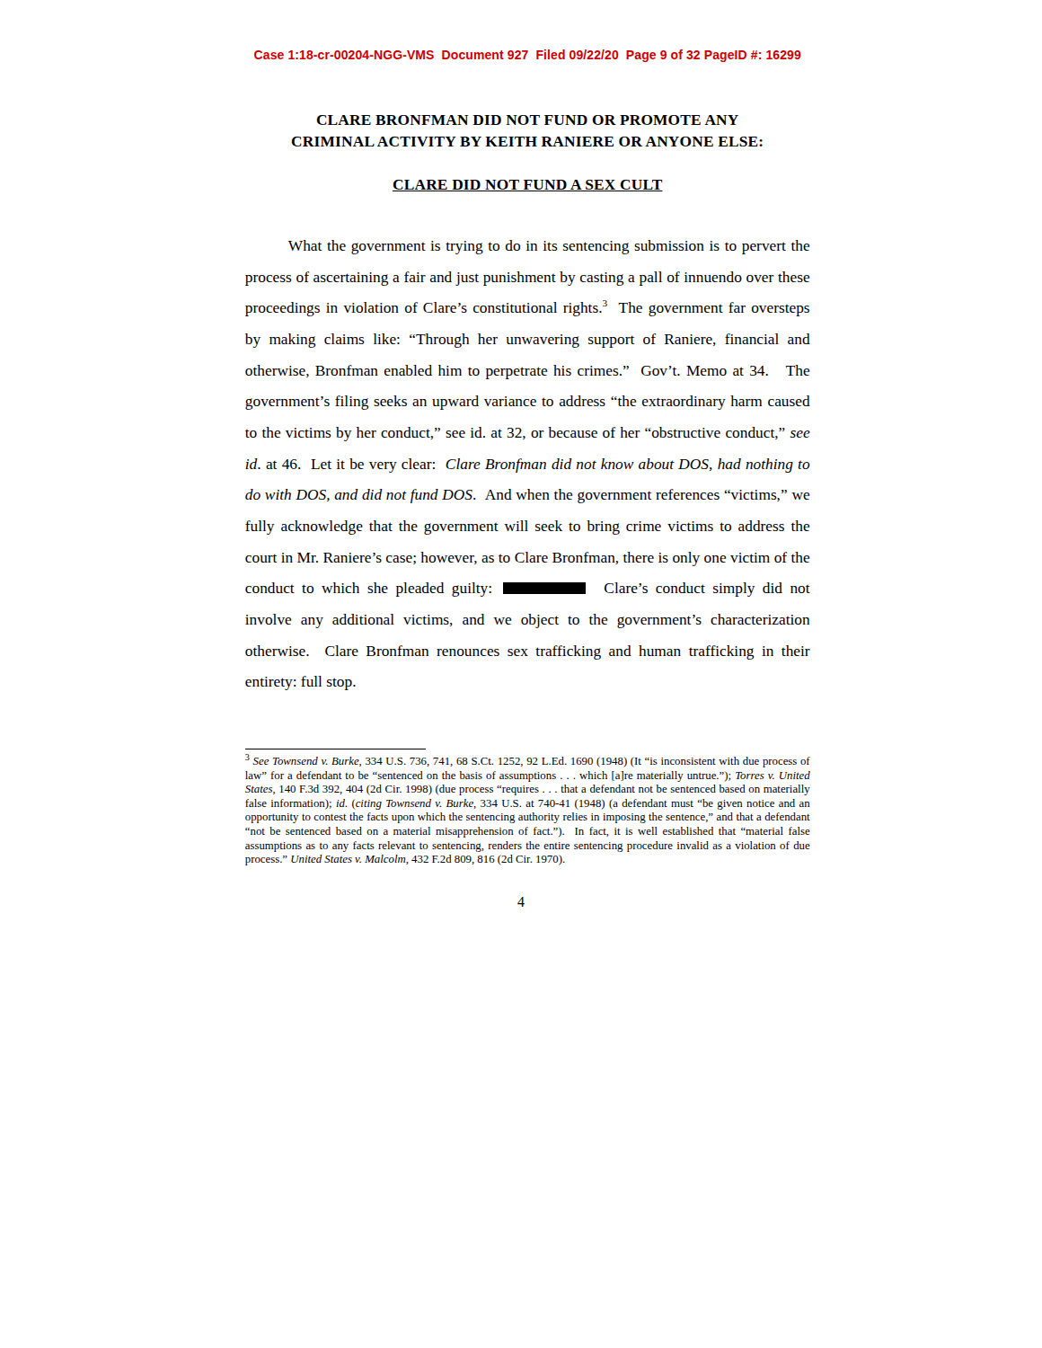Case 1:18-cr-00204-NGG-VMS Document 927 Filed 09/22/20 Page 9 of 32 PageID #: 16299
CLARE BRONFMAN DID NOT FUND OR PROMOTE ANY
CRIMINAL ACTIVITY BY KEITH RANIERE OR ANYONE ELSE:
CLARE DID NOT FUND A SEX CULT
What the government is trying to do in its sentencing submission is to pervert the process of ascertaining a fair and just punishment by casting a pall of innuendo over these proceedings in violation of Clare’s constitutional rights.3 The government far oversteps by making claims like: “Through her unwavering support of Raniere, financial and otherwise, Bronfman enabled him to perpetrate his crimes.” Gov’t. Memo at 34. The government’s filing seeks an upward variance to address “the extraordinary harm caused to the victims by her conduct,” see id. at 32, or because of her “obstructive conduct,” see id. at 46. Let it be very clear: Clare Bronfman did not know about DOS, had nothing to do with DOS, and did not fund DOS. And when the government references “victims,” we fully acknowledge that the government will seek to bring crime victims to address the court in Mr. Raniere’s case; however, as to Clare Bronfman, there is only one victim of the conduct to which she pleaded guilty: Clare’s conduct simply did not involve any additional victims, and we object to the government’s characterization otherwise. Clare Bronfman renounces sex trafficking and human trafficking in their entirety: full stop.
3 See Townsend v. Burke, 334 U.S. 736, 741, 68 S.Ct. 1252, 92 L.Ed. 1690 (1948) (It “is inconsistent with due process of law” for a defendant to be “sentenced on the basis of assumptions . . . which [a]re materially untrue.”); Torres v. United States, 140 F.3d 392, 404 (2d Cir. 1998) (due process “requires . . . that a defendant not be sentenced based on materially false information); id. (citing Townsend v. Burke, 334 U.S. at 740-41 (1948) (a defendant must “be given notice and an opportunity to contest the facts upon which the sentencing authority relies in imposing the sentence,” and that a defendant “not be sentenced based on a material misapprehension of fact.”). In fact, it is well established that “material false assumptions as to any facts relevant to sentencing, renders the entire sentencing procedure invalid as a violation of due process.” United States v. Malcolm, 432 F.2d 809, 816 (2d Cir. 1970).
4